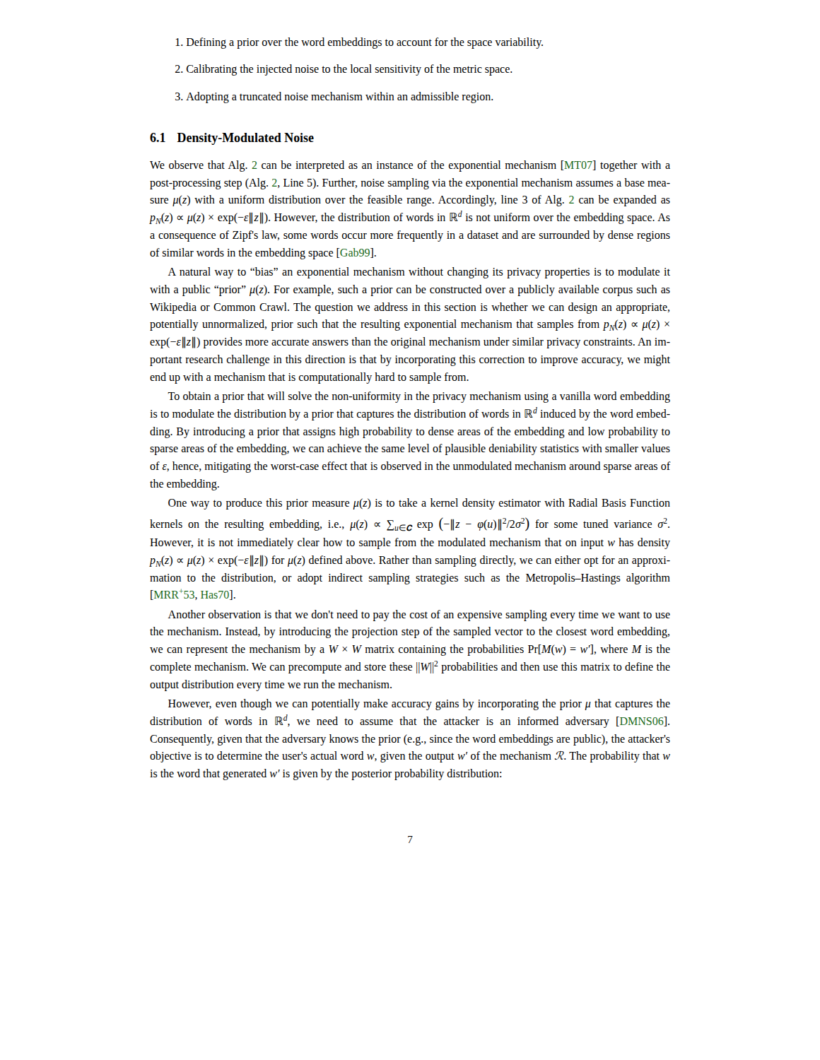Defining a prior over the word embeddings to account for the space variability.
Calibrating the injected noise to the local sensitivity of the metric space.
Adopting a truncated noise mechanism within an admissible region.
6.1 Density-Modulated Noise
We observe that Alg. 2 can be interpreted as an instance of the exponential mechanism [MT07] together with a post-processing step (Alg. 2, Line 5). Further, noise sampling via the exponential mechanism assumes a base measure μ(z) with a uniform distribution over the feasible range. Accordingly, line 3 of Alg. 2 can be expanded as pN(z) ∝ μ(z) × exp(−ε∥z∥). However, the distribution of words in ℝd is not uniform over the embedding space. As a consequence of Zipf's law, some words occur more frequently in a dataset and are surrounded by dense regions of similar words in the embedding space [Gab99].
A natural way to “bias” an exponential mechanism without changing its privacy properties is to modulate it with a public “prior” μ(z). For example, such a prior can be constructed over a publicly available corpus such as Wikipedia or Common Crawl. The question we address in this section is whether we can design an appropriate, potentially unnormalized, prior such that the resulting exponential mechanism that samples from pN(z) ∝ μ(z) × exp(−ε∥z∥) provides more accurate answers than the original mechanism under similar privacy constraints. An important research challenge in this direction is that by incorporating this correction to improve accuracy, we might end up with a mechanism that is computationally hard to sample from.
To obtain a prior that will solve the non-uniformity in the privacy mechanism using a vanilla word embedding is to modulate the distribution by a prior that captures the distribution of words in ℝd induced by the word embedding. By introducing a prior that assigns high probability to dense areas of the embedding and low probability to sparse areas of the embedding, we can achieve the same level of plausible deniability statistics with smaller values of ε, hence, mitigating the worst-case effect that is observed in the unmodulated mechanism around sparse areas of the embedding.
One way to produce this prior measure μ(z) is to take a kernel density estimator with Radial Basis Function kernels on the resulting embedding, i.e., μ(z) ∝ ∑u∈𝐂 exp (−∥z − φ(u)∥2/2σ2) for some tuned variance σ2. However, it is not immediately clear how to sample from the modulated mechanism that on input w has density pN(z) ∝ μ(z) × exp(−ε∥z∥) for μ(z) defined above. Rather than sampling directly, we can either opt for an approximation to the distribution, or adopt indirect sampling strategies such as the Metropolis–Hastings algorithm [MRR+53, Has70].
Another observation is that we don't need to pay the cost of an expensive sampling every time we want to use the mechanism. Instead, by introducing the projection step of the sampled vector to the closest word embedding, we can represent the mechanism by a W × W matrix containing the probabilities Pr[M(w) = w′], where M is the complete mechanism. We can precompute and store these ||W||2 probabilities and then use this matrix to define the output distribution every time we run the mechanism.
However, even though we can potentially make accuracy gains by incorporating the prior μ that captures the distribution of words in ℝd, we need to assume that the attacker is an informed adversary [DMNS06]. Consequently, given that the adversary knows the prior (e.g., since the word embeddings are public), the attacker's objective is to determine the user's actual word w, given the output w′ of the mechanism ℛ. The probability that w is the word that generated w′ is given by the posterior probability distribution:
7